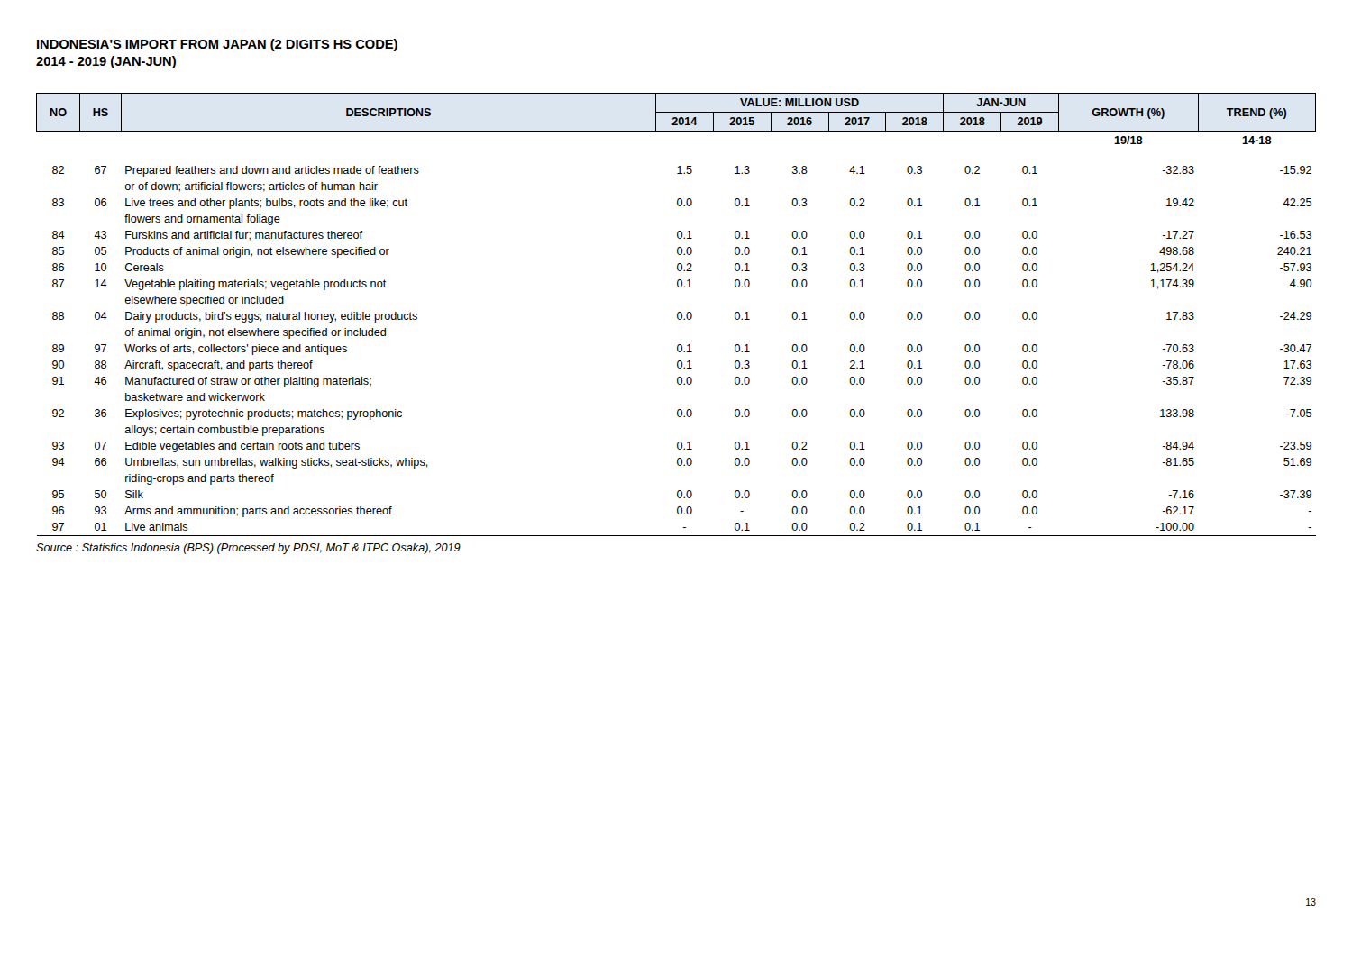INDONESIA'S IMPORT FROM JAPAN (2 DIGITS HS CODE)
2014 - 2019 (JAN-JUN)
| NO | HS | DESCRIPTIONS | VALUE: MILLION USD | JAN-JUN | GROWTH (%) | TREND (%) |
| --- | --- | --- | --- | --- | --- | --- |
| 2014 | 2015 | 2016 | 2017 | 2018 | 2018 | 2019 |
| | | | 19/18 | 14-18 |
| 82 | 67 | Prepared feathers and down and articles made of feathers | 1.5 | 1.3 | 3.8 | 4.1 | 0.3 | 0.2 | 0.1 | -32.83 | -15.92 |
| | | or of down; artificial flowers; articles of human hair | |
| 83 | 06 | Live trees and other plants; bulbs, roots and the like; cut | 0.0 | 0.1 | 0.3 | 0.2 | 0.1 | 0.1 | 0.1 | 19.42 | 42.25 |
| | | flowers and ornamental foliage | |
| 84 | 43 | Furskins and artificial fur; manufactures thereof | 0.1 | 0.1 | 0.0 | 0.0 | 0.1 | 0.0 | 0.0 | -17.27 | -16.53 |
| 85 | 05 | Products of animal origin, not elsewhere specified or | 0.0 | 0.0 | 0.1 | 0.1 | 0.0 | 0.0 | 0.0 | 498.68 | 240.21 |
| 86 | 10 | Cereals | 0.2 | 0.1 | 0.3 | 0.3 | 0.0 | 0.0 | 0.0 | 1,254.24 | -57.93 |
| 87 | 14 | Vegetable plaiting materials; vegetable products not | 0.1 | 0.0 | 0.0 | 0.1 | 0.0 | 0.0 | 0.0 | 1,174.39 | 4.90 |
| | | elsewhere specified or included | |
| 88 | 04 | Dairy products, bird's eggs; natural honey, edible products | 0.0 | 0.1 | 0.1 | 0.0 | 0.0 | 0.0 | 0.0 | 17.83 | -24.29 |
| | | of animal origin, not elsewhere specified or included | |
| 89 | 97 | Works of arts, collectors' piece and antiques | 0.1 | 0.1 | 0.0 | 0.0 | 0.0 | 0.0 | 0.0 | -70.63 | -30.47 |
| 90 | 88 | Aircraft, spacecraft, and parts thereof | 0.1 | 0.3 | 0.1 | 2.1 | 0.1 | 0.0 | 0.0 | -78.06 | 17.63 |
| 91 | 46 | Manufactured of straw or other plaiting materials; | 0.0 | 0.0 | 0.0 | 0.0 | 0.0 | 0.0 | 0.0 | -35.87 | 72.39 |
| | | basketware and wickerwork | |
| 92 | 36 | Explosives; pyrotechnic products; matches; pyrophonic | 0.0 | 0.0 | 0.0 | 0.0 | 0.0 | 0.0 | 0.0 | 133.98 | -7.05 |
| | | alloys; certain combustible preparations | |
| 93 | 07 | Edible vegetables and certain roots and tubers | 0.1 | 0.1 | 0.2 | 0.1 | 0.0 | 0.0 | 0.0 | -84.94 | -23.59 |
| 94 | 66 | Umbrellas, sun umbrellas, walking sticks, seat-sticks, whips, | 0.0 | 0.0 | 0.0 | 0.0 | 0.0 | 0.0 | 0.0 | -81.65 | 51.69 |
| | | riding-crops and parts thereof | |
| 95 | 50 | Silk | 0.0 | 0.0 | 0.0 | 0.0 | 0.0 | 0.0 | 0.0 | -7.16 | -37.39 |
| 96 | 93 | Arms and ammunition; parts and accessories thereof | 0.0 | - | 0.0 | 0.0 | 0.1 | 0.0 | 0.0 | -62.17 | - |
| 97 | 01 | Live animals | - | 0.1 | 0.0 | 0.2 | 0.1 | 0.1 | - | -100.00 | - |
Source : Statistics Indonesia (BPS) (Processed by PDSI, MoT & ITPC Osaka), 2019
13